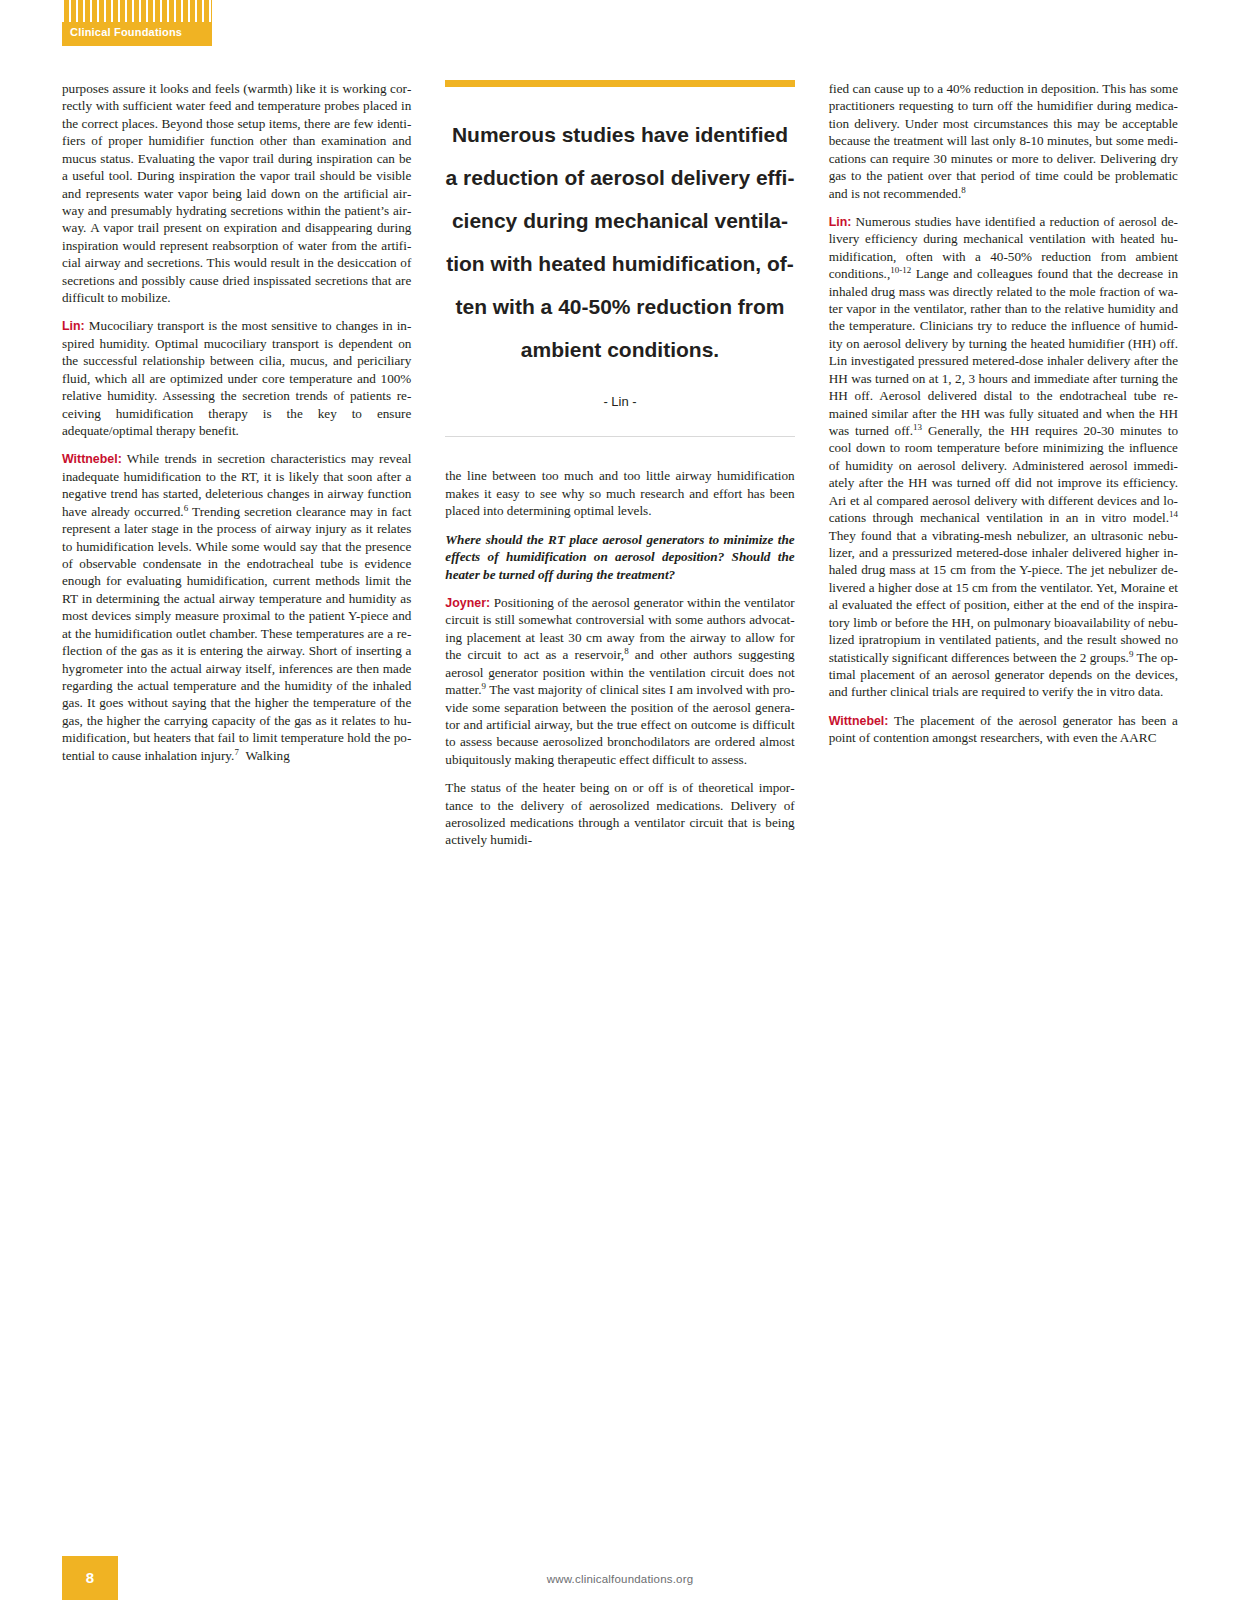Clinical Foundations
purposes assure it looks and feels (warmth) like it is working correctly with sufficient water feed and temperature probes placed in the correct places. Beyond those setup items, there are few identifiers of proper humidifier function other than examination and mucus status. Evaluating the vapor trail during inspiration can be a useful tool. During inspiration the vapor trail should be visible and represents water vapor being laid down on the artificial airway and presumably hydrating secretions within the patient’s airway. A vapor trail present on expiration and disappearing during inspiration would represent reabsorption of water from the artificial airway and secretions. This would result in the desiccation of secretions and possibly cause dried inspissated secretions that are difficult to mobilize.
Lin: Mucociliary transport is the most sensitive to changes in inspired humidity. Optimal mucociliary transport is dependent on the successful relationship between cilia, mucus, and periciliary fluid, which all are optimized under core temperature and 100% relative humidity. Assessing the secretion trends of patients receiving humidification therapy is the key to ensure adequate/optimal therapy benefit.
Wittnebel: While trends in secretion characteristics may reveal inadequate humidification to the RT, it is likely that soon after a negative trend has started, deleterious changes in airway function have already occurred.6 Trending secretion clearance may in fact represent a later stage in the process of airway injury as it relates to humidification levels. While some would say that the presence of observable condensate in the endotracheal tube is evidence enough for evaluating humidification, current methods limit the RT in determining the actual airway temperature and humidity as most devices simply measure proximal to the patient Y-piece and at the humidification outlet chamber. These temperatures are a reflection of the gas as it is entering the airway. Short of inserting a hygrometer into the actual airway itself, inferences are then made regarding the actual temperature and the humidity of the inhaled gas. It goes without saying that the higher the temperature of the gas, the higher the carrying capacity of the gas as it relates to humidification, but heaters that fail to limit temperature hold the potential to cause inhalation injury.7 Walking
Numerous studies have identified a reduction of aerosol delivery efficiency during mechanical ventilation with heated humidification, often with a 40-50% reduction from ambient conditions.
- Lin -
the line between too much and too little airway humidification makes it easy to see why so much research and effort has been placed into determining optimal levels.
Where should the RT place aerosol generators to minimize the effects of humidification on aerosol deposition? Should the heater be turned off during the treatment?
Joyner: Positioning of the aerosol generator within the ventilator circuit is still somewhat controversial with some authors advocating placement at least 30 cm away from the airway to allow for the circuit to act as a reservoir,8 and other authors suggesting aerosol generator position within the ventilation circuit does not matter.9 The vast majority of clinical sites I am involved with provide some separation between the position of the aerosol generator and artificial airway, but the true effect on outcome is difficult to assess because aerosolized bronchodilators are ordered almost ubiquitously making therapeutic effect difficult to assess.
The status of the heater being on or off is of theoretical importance to the delivery of aerosolized medications. Delivery of aerosolized medications through a ventilator circuit that is being actively humidi-
fied can cause up to a 40% reduction in deposition. This has some practitioners requesting to turn off the humidifier during medication delivery. Under most circumstances this may be acceptable because the treatment will last only 8-10 minutes, but some medications can require 30 minutes or more to deliver. Delivering dry gas to the patient over that period of time could be problematic and is not recommended.8
Lin: Numerous studies have identified a reduction of aerosol delivery efficiency during mechanical ventilation with heated humidification, often with a 40-50% reduction from ambient conditions.,10-12 Lange and colleagues found that the decrease in inhaled drug mass was directly related to the mole fraction of water vapor in the ventilator, rather than to the relative humidity and the temperature. Clinicians try to reduce the influence of humidity on aerosol delivery by turning the heated humidifier (HH) off. Lin investigated pressured metered-dose inhaler delivery after the HH was turned on at 1, 2, 3 hours and immediate after turning the HH off. Aerosol delivered distal to the endotracheal tube remained similar after the HH was fully situated and when the HH was turned off.13 Generally, the HH requires 20-30 minutes to cool down to room temperature before minimizing the influence of humidity on aerosol delivery. Administered aerosol immediately after the HH was turned off did not improve its efficiency. Ari et al compared aerosol delivery with different devices and locations through mechanical ventilation in an in vitro model.14 They found that a vibrating-mesh nebulizer, an ultrasonic nebulizer, and a pressurized metered-dose inhaler delivered higher inhaled drug mass at 15 cm from the Y-piece. The jet nebulizer delivered a higher dose at 15 cm from the ventilator. Yet, Moraine et al evaluated the effect of position, either at the end of the inspiratory limb or before the HH, on pulmonary bioavailability of nebulized ipratropium in ventilated patients, and the result showed no statistically significant differences between the 2 groups.9 The optimal placement of an aerosol generator depends on the devices, and further clinical trials are required to verify the in vitro data.
Wittnebel: The placement of the aerosol generator has been a point of contention amongst researchers, with even the AARC
8
www.clinicalfoundations.org